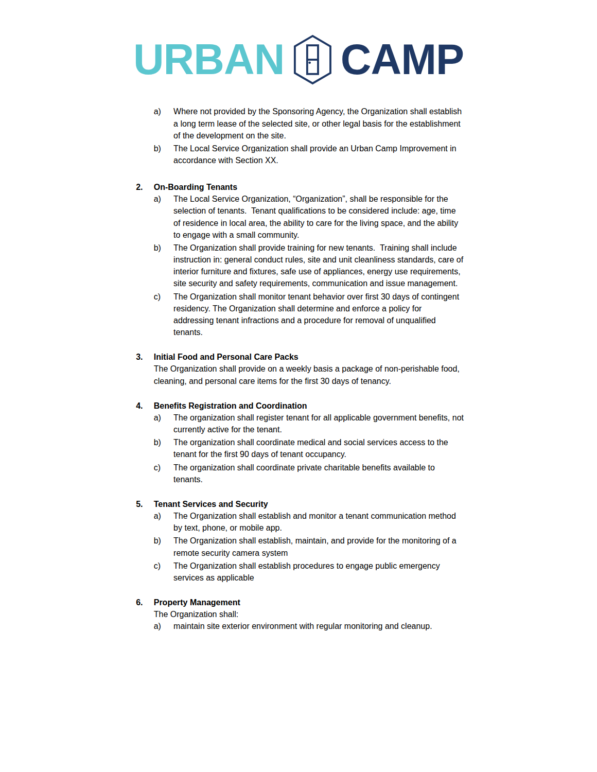URBAN CAMP
a) Where not provided by the Sponsoring Agency, the Organization shall establish a long term lease of the selected site, or other legal basis for the establishment of the development on the site.
b) The Local Service Organization shall provide an Urban Camp Improvement in accordance with Section XX.
2. On-Boarding Tenants
a) The Local Service Organization, “Organization”, shall be responsible for the selection of tenants. Tenant qualifications to be considered include: age, time of residence in local area, the ability to care for the living space, and the ability to engage with a small community.
b) The Organization shall provide training for new tenants. Training shall include instruction in: general conduct rules, site and unit cleanliness standards, care of interior furniture and fixtures, safe use of appliances, energy use requirements, site security and safety requirements, communication and issue management.
c) The Organization shall monitor tenant behavior over first 30 days of contingent residency. The Organization shall determine and enforce a policy for addressing tenant infractions and a procedure for removal of unqualified tenants.
3. Initial Food and Personal Care Packs
The Organization shall provide on a weekly basis a package of non-perishable food, cleaning, and personal care items for the first 30 days of tenancy.
4. Benefits Registration and Coordination
a) The organization shall register tenant for all applicable government benefits, not currently active for the tenant.
b) The organization shall coordinate medical and social services access to the tenant for the first 90 days of tenant occupancy.
c) The organization shall coordinate private charitable benefits available to tenants.
5. Tenant Services and Security
a) The Organization shall establish and monitor a tenant communication method by text, phone, or mobile app.
b) The Organization shall establish, maintain, and provide for the monitoring of a remote security camera system
c) The Organization shall establish procedures to engage public emergency services as applicable
6. Property Management
The Organization shall:
a) maintain site exterior environment with regular monitoring and cleanup.